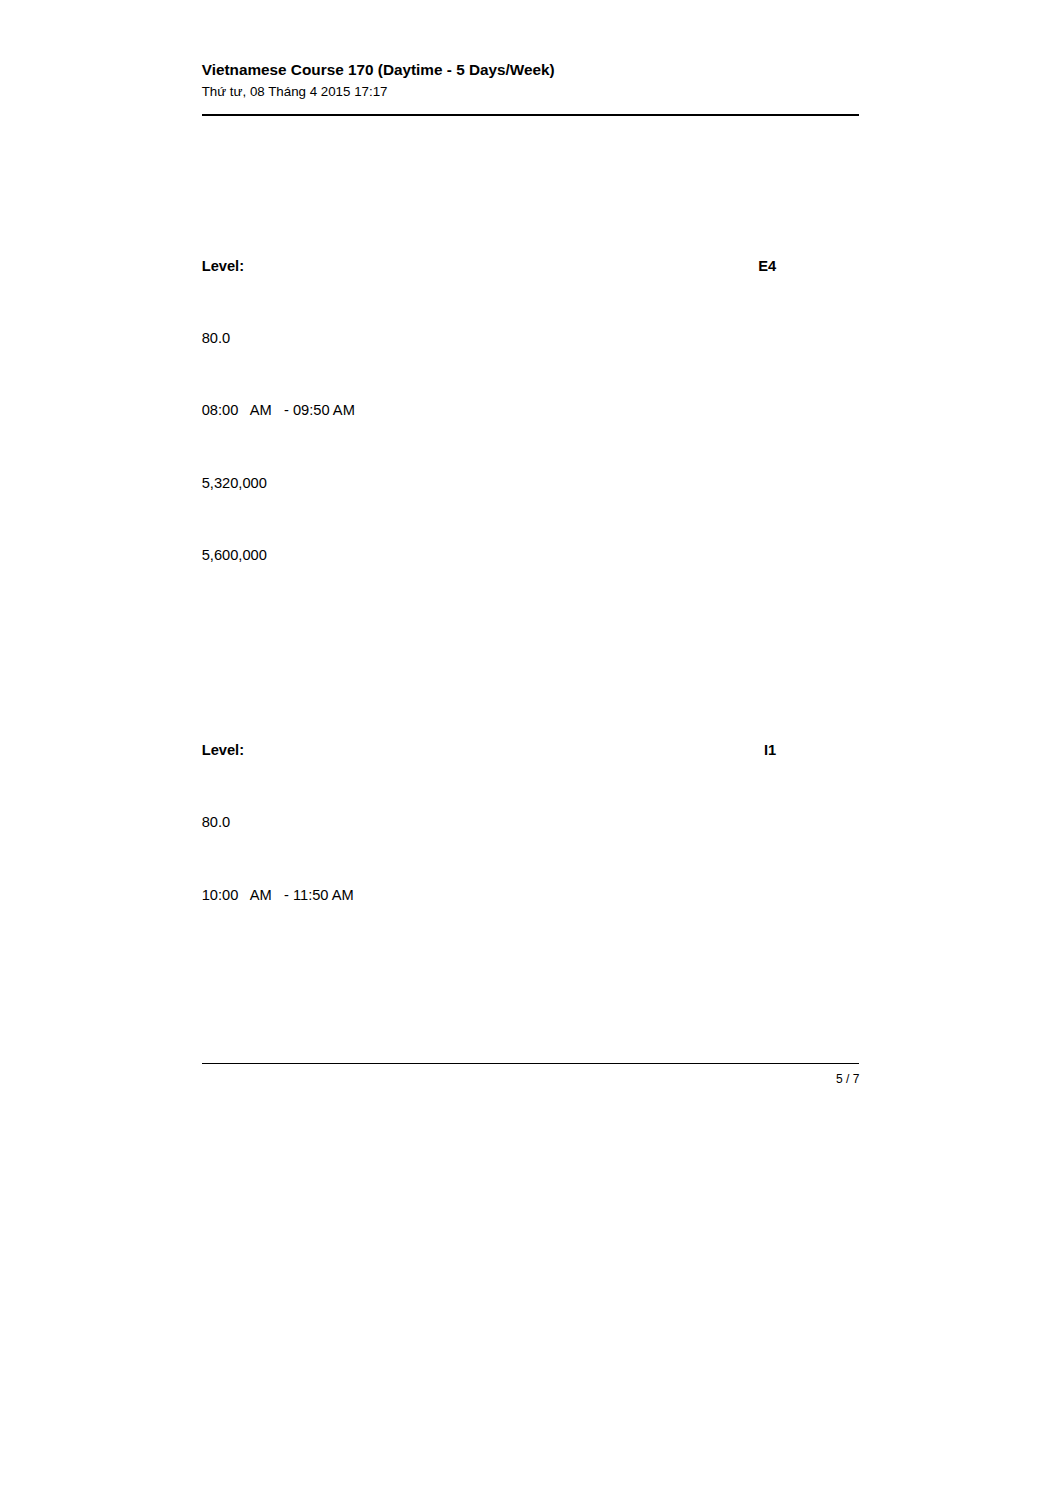Vietnamese Course 170 (Daytime - 5 Days/Week)
Thứ tư, 08 Tháng 4 2015 17:17
Level: E4
80.0
08:00 AM - 09:50 AM
5,320,000
5,600,000
Level: I1
80.0
10:00 AM - 11:50 AM
5 / 7